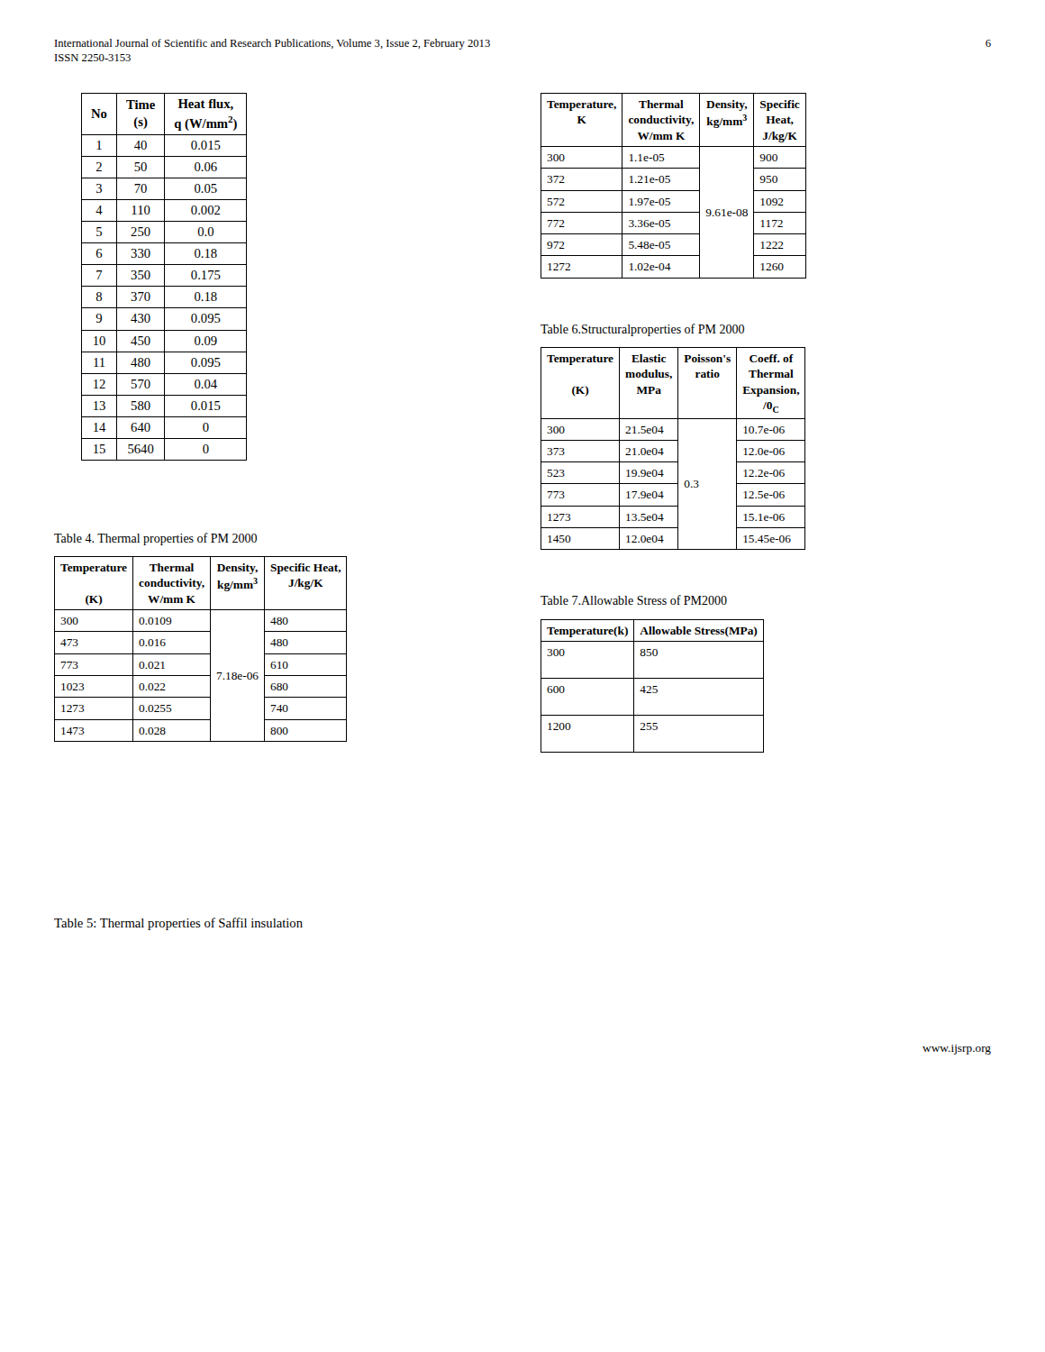International Journal of Scientific and Research Publications, Volume 3, Issue 2, February 2013
ISSN 2250-3153 6
| No | Time (s) | Heat flux, q (W/mm 2 ) |
| --- | --- | --- |
| 1 | 40 | 0.015 |
| 2 | 50 | 0.06 |
| 3 | 70 | 0.05 |
| 4 | 110 | 0.002 |
| 5 | 250 | 0.0 |
| 6 | 330 | 0.18 |
| 7 | 350 | 0.175 |
| 8 | 370 | 0.18 |
| 9 | 430 | 0.095 |
| 10 | 450 | 0.09 |
| 11 | 480 | 0.095 |
| 12 | 570 | 0.04 |
| 13 | 580 | 0.015 |
| 14 | 640 | 0 |
| 15 | 5640 | 0 |
Table 4. Thermal properties of PM 2000
| Temperature (K) | Thermal conductivity, W/mm K | Density, kg/mm 3 | Specific Heat, J/kg/K |
| --- | --- | --- | --- |
| 300 | 0.0109 | 7.18e-06 | 480 |
| 473 | 0.016 | 480 |
| 773 | 0.021 | 610 |
| 1023 | 0.022 | 680 |
| 1273 | 0.0255 | 740 |
| 1473 | 0.028 | 800 |
| Temperature, K | Thermal conductivity, W/mm K | Density, kg/mm 3 | Specific Heat, J/kg/K |
| --- | --- | --- | --- |
| 300 | 1.1e-05 | 9.61e-08 | 900 |
| 372 | 1.21e-05 | 950 |
| 572 | 1.97e-05 | 1092 |
| 772 | 3.36e-05 | 1172 |
| 972 | 5.48e-05 | 1222 |
| 1272 | 1.02e-04 | 1260 |
Table 6.Structuralproperties of PM 2000
| Temperature (K) | Elastic modulus, MPa | Poisson's ratio | Coeff. of Thermal Expansion, /0 C |
| --- | --- | --- | --- |
| 300 | 21.5e04 | 0.3 | 10.7e-06 |
| 373 | 21.0e04 | 12.0e-06 |
| 523 | 19.9e04 | 12.2e-06 |
| 773 | 17.9e04 | 12.5e-06 |
| 1273 | 13.5e04 | 15.1e-06 |
| 1450 | 12.0e04 | 15.45e-06 |
Table 7.Allowable Stress of PM2000
| Temperature(k) | Allowable Stress(MPa) |
| --- | --- |
| 300 | 850 |
| 600 | 425 |
| 1200 | 255 |
Table 5: Thermal properties of Saffil insulation
www.ijsrp.org